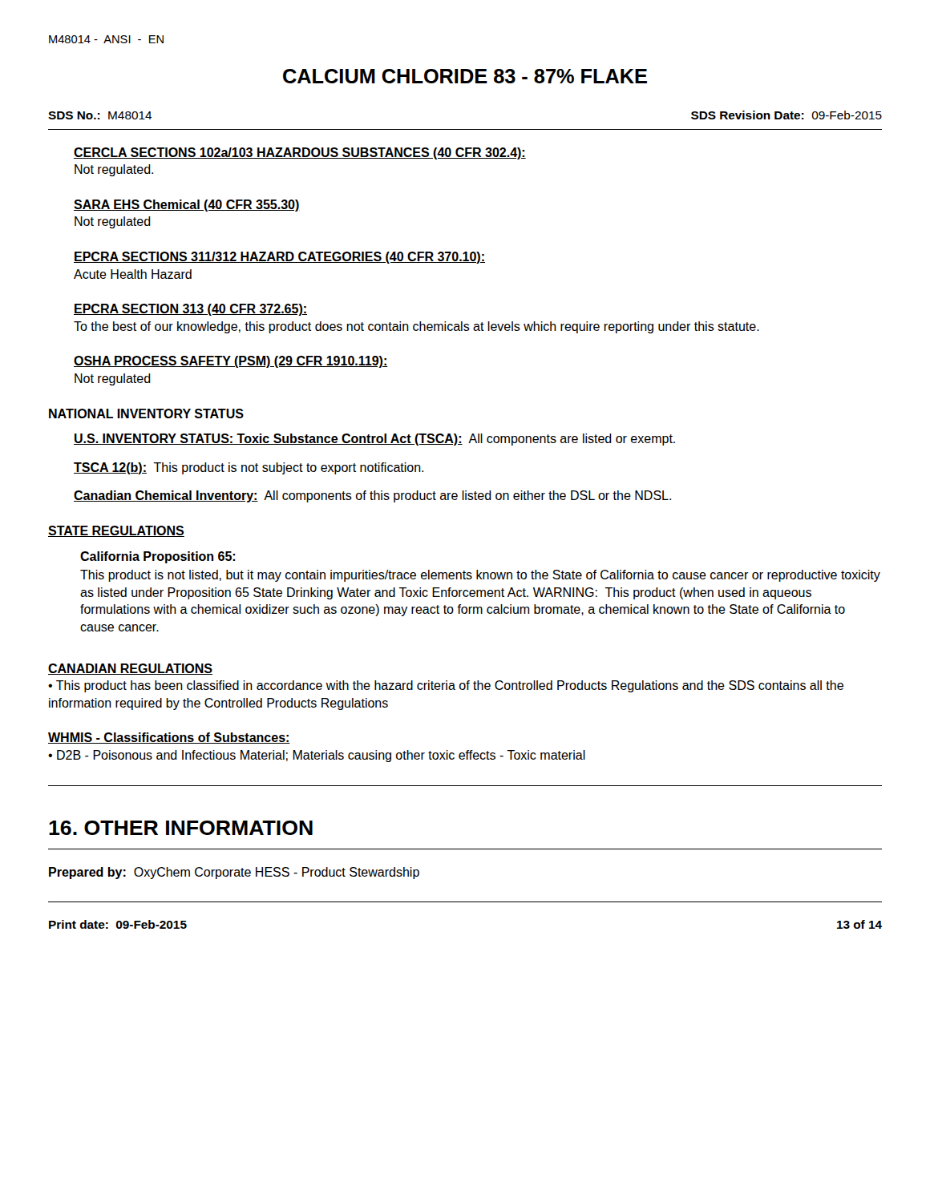M48014 - ANSI - EN
CALCIUM CHLORIDE 83 - 87% FLAKE
SDS No.: M48014
SDS Revision Date: 09-Feb-2015
CERCLA SECTIONS 102a/103 HAZARDOUS SUBSTANCES (40 CFR 302.4):
Not regulated.
SARA EHS Chemical (40 CFR 355.30)
Not regulated
EPCRA SECTIONS 311/312 HAZARD CATEGORIES (40 CFR 370.10):
Acute Health Hazard
EPCRA SECTION 313 (40 CFR 372.65):
To the best of our knowledge, this product does not contain chemicals at levels which require reporting under this statute.
OSHA PROCESS SAFETY (PSM) (29 CFR 1910.119):
Not regulated
NATIONAL INVENTORY STATUS
U.S. INVENTORY STATUS: Toxic Substance Control Act (TSCA): All components are listed or exempt.
TSCA 12(b): This product is not subject to export notification.
Canadian Chemical Inventory: All components of this product are listed on either the DSL or the NDSL.
STATE REGULATIONS
California Proposition 65:
This product is not listed, but it may contain impurities/trace elements known to the State of California to cause cancer or reproductive toxicity as listed under Proposition 65 State Drinking Water and Toxic Enforcement Act. WARNING: This product (when used in aqueous formulations with a chemical oxidizer such as ozone) may react to form calcium bromate, a chemical known to the State of California to cause cancer.
CANADIAN REGULATIONS
• This product has been classified in accordance with the hazard criteria of the Controlled Products Regulations and the SDS contains all the information required by the Controlled Products Regulations
WHMIS - Classifications of Substances:
• D2B - Poisonous and Infectious Material; Materials causing other toxic effects - Toxic material
16. OTHER INFORMATION
Prepared by: OxyChem Corporate HESS - Product Stewardship
Print date: 09-Feb-2015
13 of 14